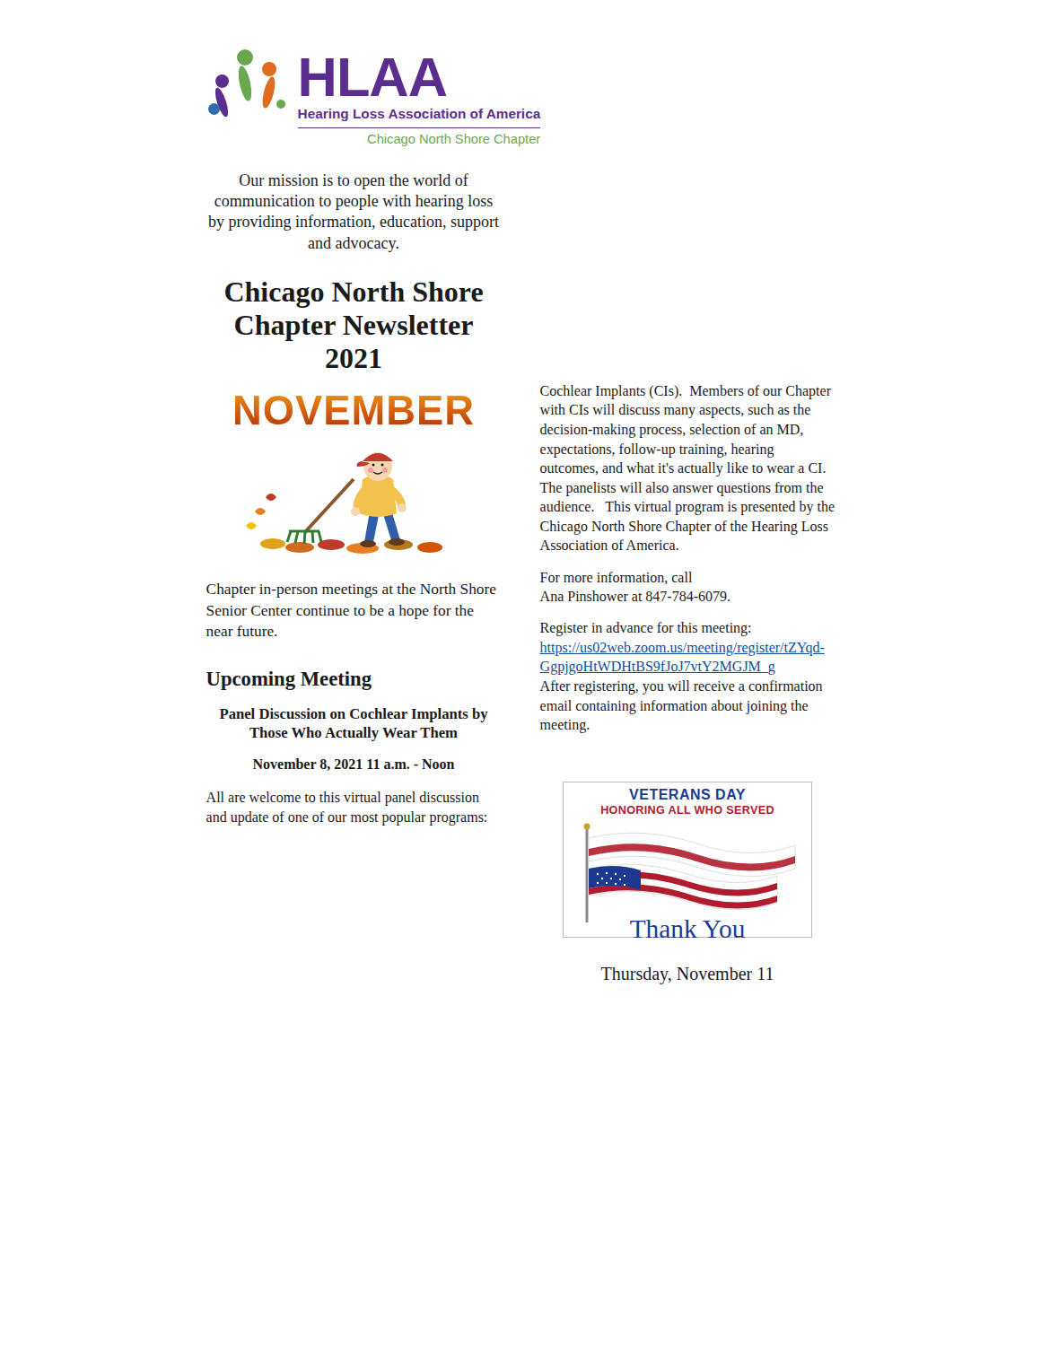HLAA
Hearing Loss Association of America
Chicago North Shore Chapter
Our mission is to open the world of communication to people with hearing loss by providing information, education, support and advocacy.
Chicago North Shore
Chapter Newsletter
2021
NOVEMBER
Chapter in-person meetings at the North Shore Senior Center continue to be a hope for the near future.
Upcoming Meeting
Panel Discussion on Cochlear Implants by Those Who Actually Wear Them
November 8, 2021 11 a.m. - Noon
All are welcome to this virtual panel discussion and update of one of our most popular programs:
Cochlear Implants (CIs). Members of our Chapter with CIs will discuss many aspects, such as the decision-making process, selection of an MD, expectations, follow-up training, hearing outcomes, and what it's actually like to wear a CI. The panelists will also answer questions from the audience. This virtual program is presented by the Chicago North Shore Chapter of the Hearing Loss Association of America.
For more information, call
Ana Pinshower at 847-784-6079.
Register in advance for this meeting:
https://us02web.zoom.us/meeting/register/tZYqd-GgpjgoHtWDHtBS9fJoJ7vtY2MGJM_g
After registering, you will receive a confirmation email containing information about joining the meeting.
VETERANS DAY
HONORING ALL WHO SERVED
Thank You
Thursday, November 11